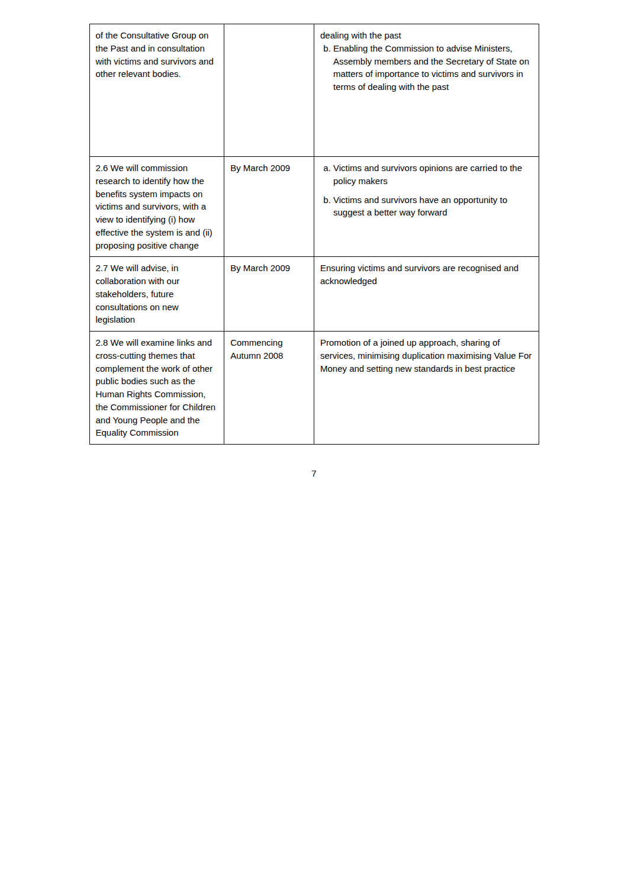| of the Consultative Group on the Past and in consultation with victims and survivors and other relevant bodies. | | dealing with the past Enabling the Commission to advise Ministers, Assembly members and the Secretary of State on matters of importance to victims and survivors in terms of dealing with the past |
| 2.6 We will commission research to identify how the benefits system impacts on victims and survivors, with a view to identifying (i) how effective the system is and (ii) proposing positive change | By March 2009 | Victims and survivors opinions are carried to the policy makers Victims and survivors have an opportunity to suggest a better way forward |
| 2.7 We will advise, in collaboration with our stakeholders, future consultations on new legislation | By March 2009 | Ensuring victims and survivors are recognised and acknowledged |
| 2.8 We will examine links and cross-cutting themes that complement the work of other public bodies such as the Human Rights Commission, the Commissioner for Children and Young People and the Equality Commission | Commencing Autumn 2008 | Promotion of a joined up approach, sharing of services, minimising duplication maximising Value For Money and setting new standards in best practice |
7